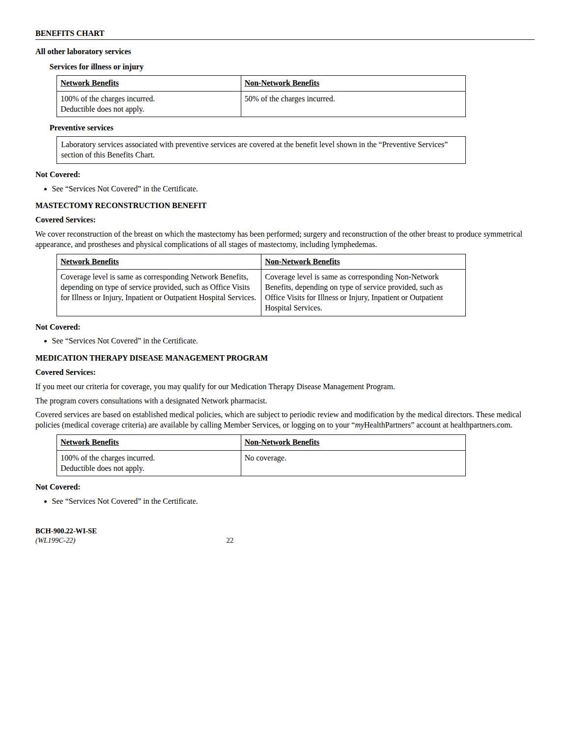BENEFITS CHART
All other laboratory services
Services for illness or injury
| Network Benefits | Non-Network Benefits |
| --- | --- |
| 100% of the charges incurred. Deductible does not apply. | 50% of the charges incurred. |
Preventive services
| Laboratory services associated with preventive services are covered at the benefit level shown in the “Preventive Services” section of this Benefits Chart. |
Not Covered:
See “Services Not Covered” in the Certificate.
MASTECTOMY RECONSTRUCTION BENEFIT
Covered Services:
We cover reconstruction of the breast on which the mastectomy has been performed; surgery and reconstruction of the other breast to produce symmetrical appearance, and prostheses and physical complications of all stages of mastectomy, including lymphedemas.
| Network Benefits | Non-Network Benefits |
| --- | --- |
| Coverage level is same as corresponding Network Benefits, depending on type of service provided, such as Office Visits for Illness or Injury, Inpatient or Outpatient Hospital Services. | Coverage level is same as corresponding Non-Network Benefits, depending on type of service provided, such as Office Visits for Illness or Injury, Inpatient or Outpatient Hospital Services. |
Not Covered:
See “Services Not Covered” in the Certificate.
MEDICATION THERAPY DISEASE MANAGEMENT PROGRAM
Covered Services:
If you meet our criteria for coverage, you may qualify for our Medication Therapy Disease Management Program.
The program covers consultations with a designated Network pharmacist.
Covered services are based on established medical policies, which are subject to periodic review and modification by the medical directors. These medical policies (medical coverage criteria) are available by calling Member Services, or logging on to your “my HealthPartners” account at healthpartners.com.
| Network Benefits | Non-Network Benefits |
| --- | --- |
| 100% of the charges incurred. Deductible does not apply. | No coverage. |
Not Covered:
See “Services Not Covered” in the Certificate.
BCH-900.22-WI-SE
(WL199C-22) 22